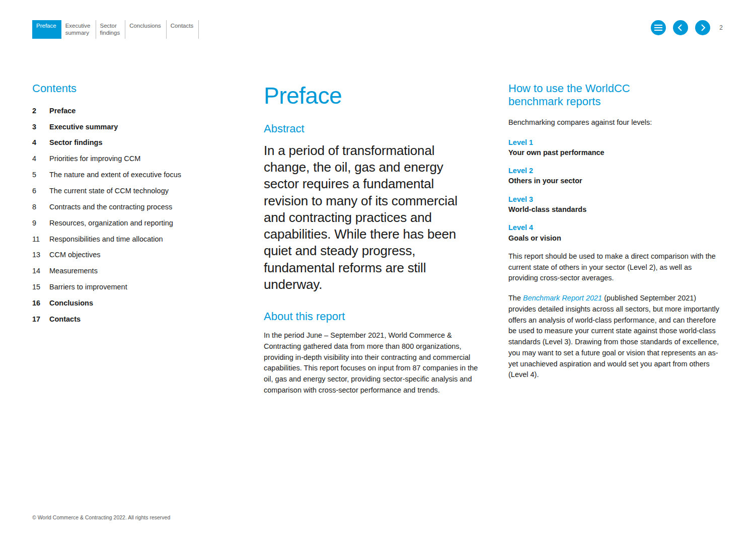Preface
Executive summary
Sector findings
Conclusions
Contacts
2
Contents
2 Preface
3 Executive summary
4 Sector findings
4 Priorities for improving CCM
5 The nature and extent of executive focus
6 The current state of CCM technology
8 Contracts and the contracting process
9 Resources, organization and reporting
11 Responsibilities and time allocation
13 CCM objectives
14 Measurements
15 Barriers to improvement
16 Conclusions
17 Contacts
Preface
Abstract
In a period of transformational change, the oil, gas and energy sector requires a fundamental revision to many of its commercial and contracting practices and capabilities. While there has been quiet and steady progress, fundamental reforms are still underway.
About this report
In the period June – September 2021, World Commerce & Contracting gathered data from more than 800 organizations, providing in-depth visibility into their contracting and commercial capabilities. This report focuses on input from 87 companies in the oil, gas and energy sector, providing sector-specific analysis and comparison with cross-sector performance and trends.
How to use the WorldCC
benchmark reports
Benchmarking compares against four levels:
Level 1
Your own past performance
Level 2
Others in your sector
Level 3
World-class standards
Level 4
Goals or vision
This report should be used to make a direct comparison with the current state of others in your sector (Level 2), as well as providing cross-sector averages.
The Benchmark Report 2021 (published September 2021) provides detailed insights across all sectors, but more importantly offers an analysis of world-class performance, and can therefore be used to measure your current state against those world-class standards (Level 3). Drawing from those standards of excellence, you may want to set a future goal or vision that represents an as-yet unachieved aspiration and would set you apart from others (Level 4).
© World Commerce & Contracting 2022. All rights reserved